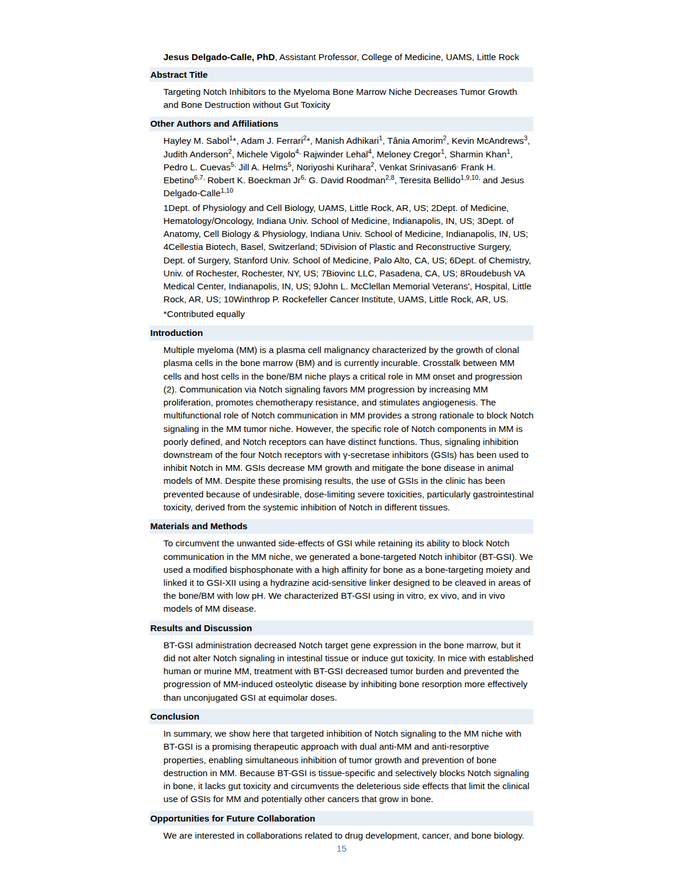Jesus Delgado-Calle, PhD, Assistant Professor, College of Medicine, UAMS, Little Rock
Abstract Title
Targeting Notch Inhibitors to the Myeloma Bone Marrow Niche Decreases Tumor Growth and Bone Destruction without Gut Toxicity
Other Authors and Affiliations
Hayley M. Sabol1*, Adam J. Ferrari2*, Manish Adhikari1, Tânia Amorim2, Kevin McAndrews3, Judith Anderson2, Michele Vigolo4, Rajwinder Lehal4, Meloney Cregor1, Sharmin Khan1, Pedro L. Cuevas5, Jill A. Helms5, Noriyoshi Kurihara2, Venkat Srinivasan6, Frank H. Ebetino6,7, Robert K. Boeckman Jr6, G. David Roodman2,8, Teresita Bellido1,9,10, and Jesus Delgado-Calle1,10
1Dept. of Physiology and Cell Biology, UAMS, Little Rock, AR, US; 2Dept. of Medicine, Hematology/Oncology, Indiana Univ. School of Medicine, Indianapolis, IN, US; 3Dept. of Anatomy, Cell Biology & Physiology, Indiana Univ. School of Medicine, Indianapolis, IN, US; 4Cellestia Biotech, Basel, Switzerland; 5Division of Plastic and Reconstructive Surgery, Dept. of Surgery, Stanford Univ. School of Medicine, Palo Alto, CA, US; 6Dept. of Chemistry, Univ. of Rochester, Rochester, NY, US; 7Biovinc LLC, Pasadena, CA, US; 8Roudebush VA Medical Center, Indianapolis, IN, US; 9John L. McClellan Memorial Veterans', Hospital, Little Rock, AR, US; 10Winthrop P. Rockefeller Cancer Institute, UAMS, Little Rock, AR, US.
*Contributed equally
Introduction
Multiple myeloma (MM) is a plasma cell malignancy characterized by the growth of clonal plasma cells in the bone marrow (BM) and is currently incurable. Crosstalk between MM cells and host cells in the bone/BM niche plays a critical role in MM onset and progression (2). Communication via Notch signaling favors MM progression by increasing MM proliferation, promotes chemotherapy resistance, and stimulates angiogenesis. The multifunctional role of Notch communication in MM provides a strong rationale to block Notch signaling in the MM tumor niche. However, the specific role of Notch components in MM is poorly defined, and Notch receptors can have distinct functions. Thus, signaling inhibition downstream of the four Notch receptors with γ-secretase inhibitors (GSIs) has been used to inhibit Notch in MM. GSIs decrease MM growth and mitigate the bone disease in animal models of MM. Despite these promising results, the use of GSIs in the clinic has been prevented because of undesirable, dose-limiting severe toxicities, particularly gastrointestinal toxicity, derived from the systemic inhibition of Notch in different tissues.
Materials and Methods
To circumvent the unwanted side-effects of GSI while retaining its ability to block Notch communication in the MM niche, we generated a bone-targeted Notch inhibitor (BT-GSI). We used a modified bisphosphonate with a high affinity for bone as a bone-targeting moiety and linked it to GSI-XII using a hydrazine acid-sensitive linker designed to be cleaved in areas of the bone/BM with low pH. We characterized BT-GSI using in vitro, ex vivo, and in vivo models of MM disease.
Results and Discussion
BT-GSI administration decreased Notch target gene expression in the bone marrow, but it did not alter Notch signaling in intestinal tissue or induce gut toxicity. In mice with established human or murine MM, treatment with BT-GSI decreased tumor burden and prevented the progression of MM-induced osteolytic disease by inhibiting bone resorption more effectively than unconjugated GSI at equimolar doses.
Conclusion
In summary, we show here that targeted inhibition of Notch signaling to the MM niche with BT-GSI is a promising therapeutic approach with dual anti-MM and anti-resorptive properties, enabling simultaneous inhibition of tumor growth and prevention of bone destruction in MM. Because BT-GSI is tissue-specific and selectively blocks Notch signaling in bone, it lacks gut toxicity and circumvents the deleterious side effects that limit the clinical use of GSIs for MM and potentially other cancers that grow in bone.
Opportunities for Future Collaboration
We are interested in collaborations related to drug development, cancer, and bone biology.
15